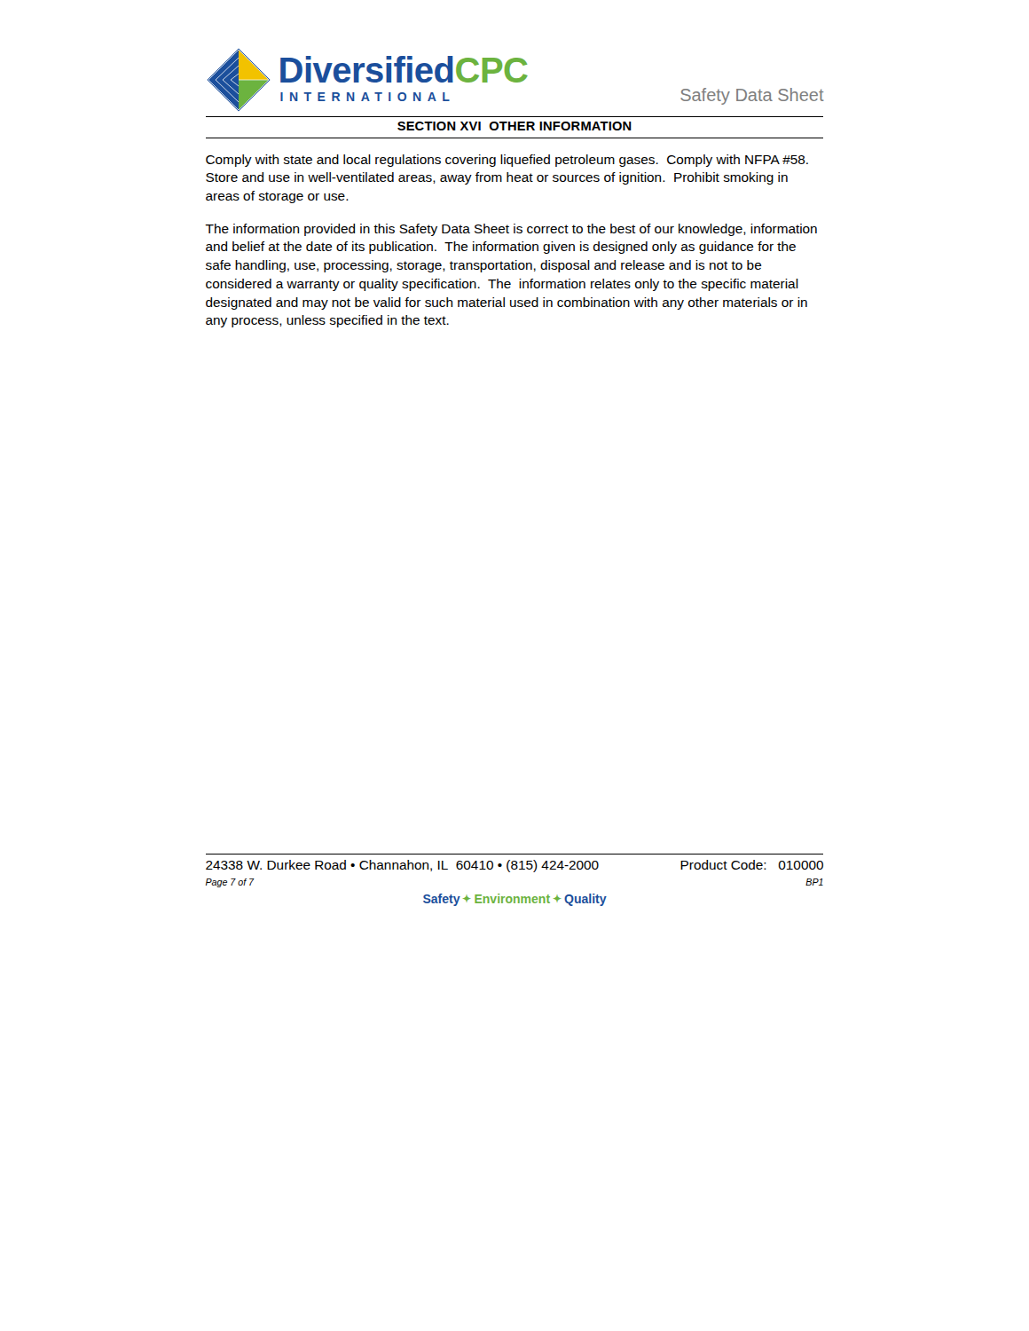Diversified CPC
INTERNATIONAL
Safety Data Sheet
SECTION XVI OTHER INFORMATION
Comply with state and local regulations covering liquefied petroleum gases. Comply with NFPA #58. Store and use in well-ventilated areas, away from heat or sources of ignition. Prohibit smoking in areas of storage or use.
The information provided in this Safety Data Sheet is correct to the best of our knowledge, information and belief at the date of its publication. The information given is designed only as guidance for the safe handling, use, processing, storage, transportation, disposal and release and is not to be considered a warranty or quality specification. The information relates only to the specific material designated and may not be valid for such material used in combination with any other materials or in any process, unless specified in the text.
24338 W. Durkee Road • Channahon, IL 60410 • (815) 424-2000 Product Code: 010000
Page 7 of 7 BP1
Safety✦Environment✦Quality